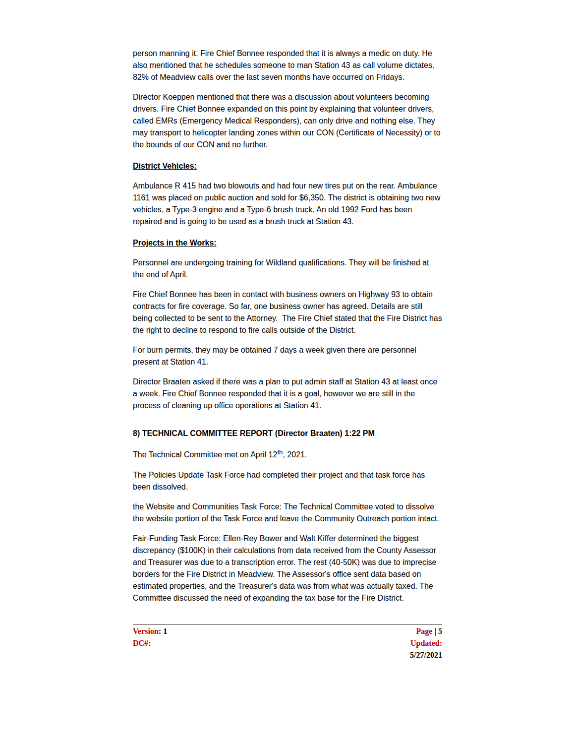person manning it. Fire Chief Bonnee responded that it is always a medic on duty. He also mentioned that he schedules someone to man Station 43 as call volume dictates. 82% of Meadview calls over the last seven months have occurred on Fridays.
Director Koeppen mentioned that there was a discussion about volunteers becoming drivers. Fire Chief Bonnee expanded on this point by explaining that volunteer drivers, called EMRs (Emergency Medical Responders), can only drive and nothing else. They may transport to helicopter landing zones within our CON (Certificate of Necessity) or to the bounds of our CON and no further.
District Vehicles:
Ambulance R 415 had two blowouts and had four new tires put on the rear. Ambulance 1161 was placed on public auction and sold for $6,350. The district is obtaining two new vehicles, a Type-3 engine and a Type-6 brush truck. An old 1992 Ford has been repaired and is going to be used as a brush truck at Station 43.
Projects in the Works:
Personnel are undergoing training for Wildland qualifications. They will be finished at the end of April.
Fire Chief Bonnee has been in contact with business owners on Highway 93 to obtain contracts for fire coverage. So far, one business owner has agreed. Details are still being collected to be sent to the Attorney. The Fire Chief stated that the Fire District has the right to decline to respond to fire calls outside of the District.
For burn permits, they may be obtained 7 days a week given there are personnel present at Station 41.
Director Braaten asked if there was a plan to put admin staff at Station 43 at least once a week. Fire Chief Bonnee responded that it is a goal, however we are still in the process of cleaning up office operations at Station 41.
8) TECHNICAL COMMITTEE REPORT (Director Braaten) 1:22 PM
The Technical Committee met on April 12th, 2021.
The Policies Update Task Force had completed their project and that task force has been dissolved.
the Website and Communities Task Force: The Technical Committee voted to dissolve the website portion of the Task Force and leave the Community Outreach portion intact.
Fair-Funding Task Force: Ellen-Rey Bower and Walt Kiffer determined the biggest discrepancy ($100K) in their calculations from data received from the County Assessor and Treasurer was due to a transcription error. The rest (40-50K) was due to imprecise borders for the Fire District in Meadview. The Assessor's office sent data based on estimated properties, and the Treasurer's data was from what was actually taxed. The Committee discussed the need of expanding the tax base for the Fire District.
Version: 1
DC#:
Page | 5
Updated:
5/27/2021